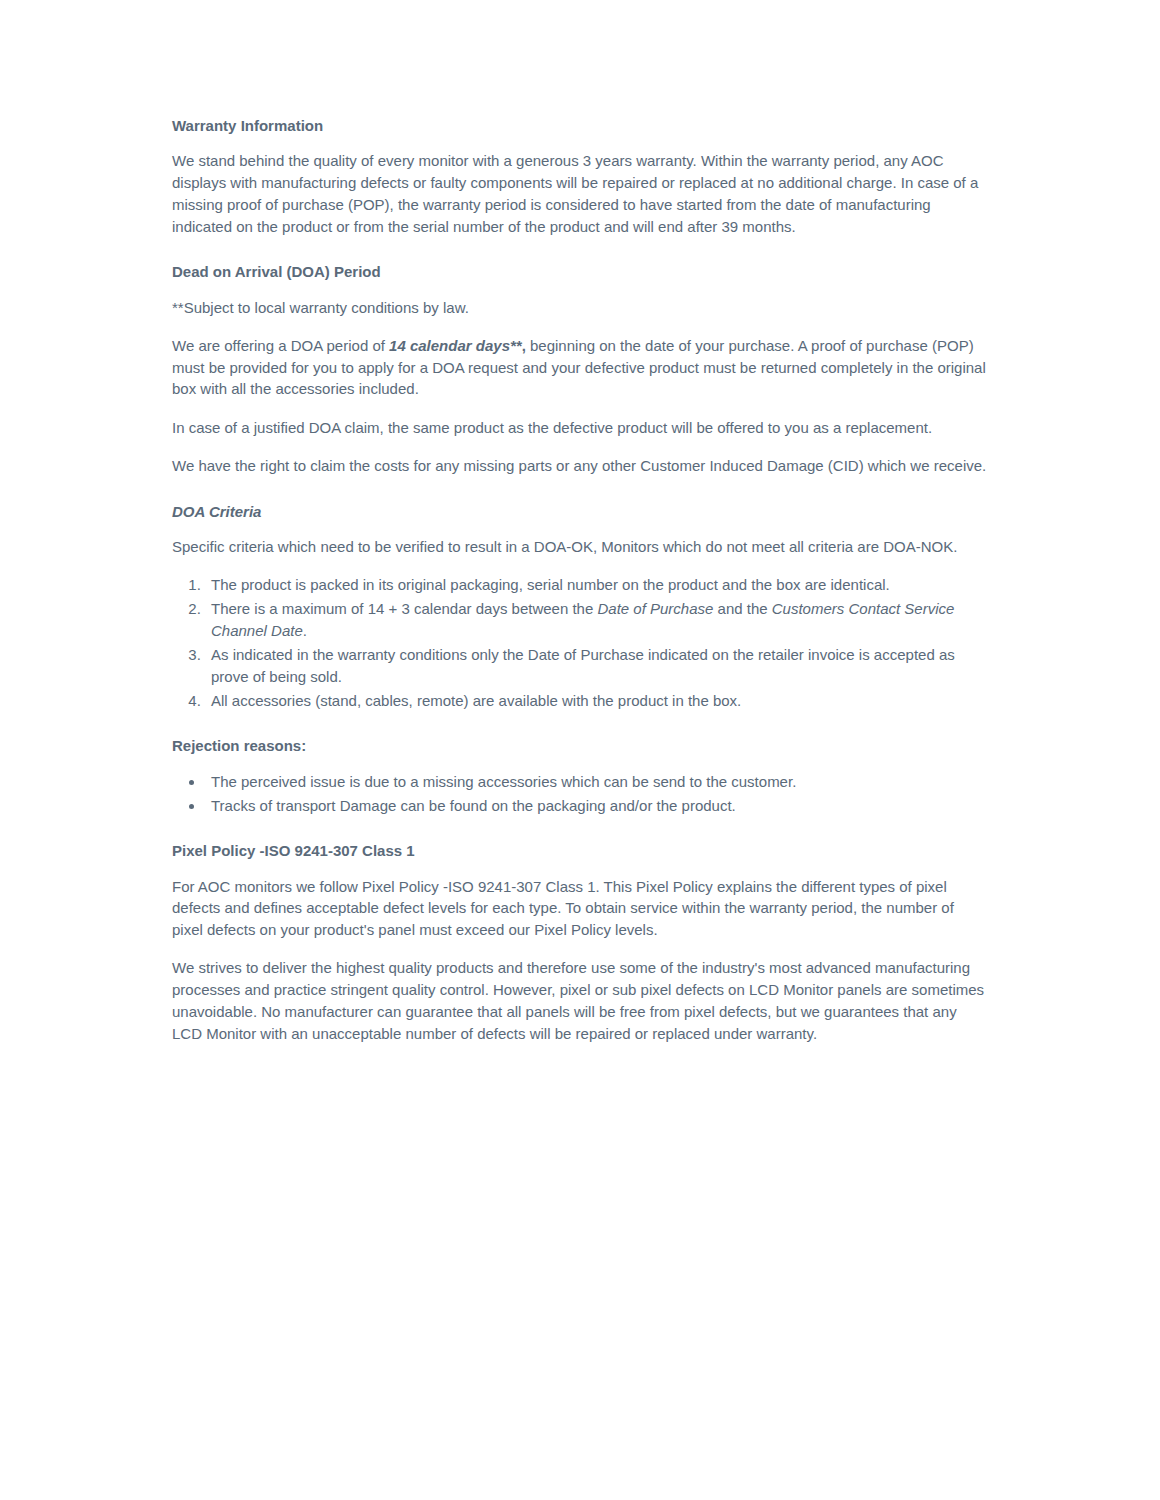Warranty Information
We stand behind the quality of every monitor with a generous 3 years warranty. Within the warranty period, any AOC displays with manufacturing defects or faulty components will be repaired or replaced at no additional charge. In case of a missing proof of purchase (POP), the warranty period is considered to have started from the date of manufacturing indicated on the product or from the serial number of the product and will end after 39 months.
Dead on Arrival (DOA) Period
**Subject to local warranty conditions by law.
We are offering a DOA period of 14 calendar days**, beginning on the date of your purchase. A proof of purchase (POP) must be provided for you to apply for a DOA request and your defective product must be returned completely in the original box with all the accessories included.
In case of a justified DOA claim, the same product as the defective product will be offered to you as a replacement.
We have the right to claim the costs for any missing parts or any other Customer Induced Damage (CID) which we receive.
DOA Criteria
Specific criteria which need to be verified to result in a DOA-OK, Monitors which do not meet all criteria are DOA-NOK.
The product is packed in its original packaging, serial number on the product and the box are identical.
There is a maximum of 14 + 3 calendar days between the Date of Purchase and the Customers Contact Service Channel Date.
As indicated in the warranty conditions only the Date of Purchase indicated on the retailer invoice is accepted as prove of being sold.
All accessories (stand, cables, remote) are available with the product in the box.
Rejection reasons:
The perceived issue is due to a missing accessories which can be send to the customer.
Tracks of transport Damage can be found on the packaging and/or the product.
Pixel Policy -ISO 9241-307 Class 1
For AOC monitors we follow Pixel Policy -ISO 9241-307 Class 1. This Pixel Policy explains the different types of pixel defects and defines acceptable defect levels for each type. To obtain service within the warranty period, the number of pixel defects on your product's panel must exceed our Pixel Policy levels.
We strives to deliver the highest quality products and therefore use some of the industry's most advanced manufacturing processes and practice stringent quality control. However, pixel or sub pixel defects on LCD Monitor panels are sometimes unavoidable. No manufacturer can guarantee that all panels will be free from pixel defects, but we guarantees that any LCD Monitor with an unacceptable number of defects will be repaired or replaced under warranty.